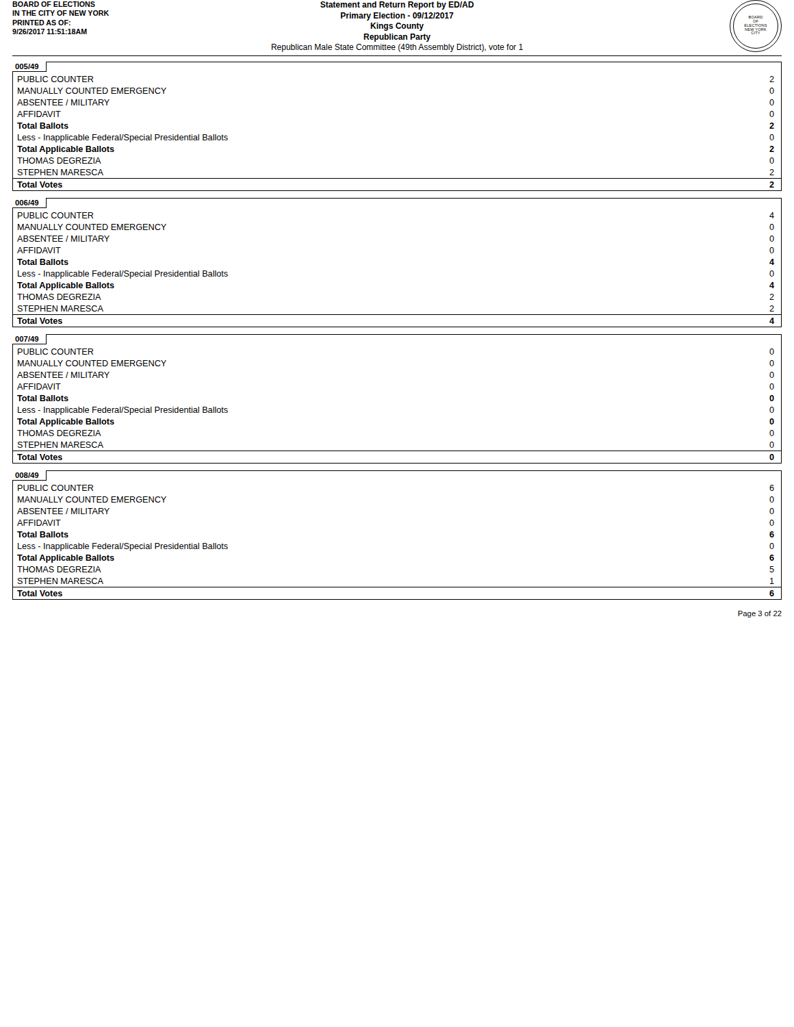BOARD OF ELECTIONS
IN THE CITY OF NEW YORK
PRINTED AS OF:
9/26/2017 11:51:18AM
Statement and Return Report by ED/AD
Primary Election - 09/12/2017
Kings County
Republican Party
Republican Male State Committee (49th Assembly District), vote for 1
BOARD
OF
ELECTIONS
NEW YORK CITY
005/49
| PUBLIC COUNTER | 2 |
| MANUALLY COUNTED EMERGENCY | 0 |
| ABSENTEE / MILITARY | 0 |
| AFFIDAVIT | 0 |
| Total Ballots | 2 |
| Less - Inapplicable Federal/Special Presidential Ballots | 0 |
| Total Applicable Ballots | 2 |
| THOMAS DEGREZIA | 0 |
| STEPHEN MARESCA | 2 |
| Total Votes | 2 |
006/49
| PUBLIC COUNTER | 4 |
| MANUALLY COUNTED EMERGENCY | 0 |
| ABSENTEE / MILITARY | 0 |
| AFFIDAVIT | 0 |
| Total Ballots | 4 |
| Less - Inapplicable Federal/Special Presidential Ballots | 0 |
| Total Applicable Ballots | 4 |
| THOMAS DEGREZIA | 2 |
| STEPHEN MARESCA | 2 |
| Total Votes | 4 |
007/49
| PUBLIC COUNTER | 0 |
| MANUALLY COUNTED EMERGENCY | 0 |
| ABSENTEE / MILITARY | 0 |
| AFFIDAVIT | 0 |
| Total Ballots | 0 |
| Less - Inapplicable Federal/Special Presidential Ballots | 0 |
| Total Applicable Ballots | 0 |
| THOMAS DEGREZIA | 0 |
| STEPHEN MARESCA | 0 |
| Total Votes | 0 |
008/49
| PUBLIC COUNTER | 6 |
| MANUALLY COUNTED EMERGENCY | 0 |
| ABSENTEE / MILITARY | 0 |
| AFFIDAVIT | 0 |
| Total Ballots | 6 |
| Less - Inapplicable Federal/Special Presidential Ballots | 0 |
| Total Applicable Ballots | 6 |
| THOMAS DEGREZIA | 5 |
| STEPHEN MARESCA | 1 |
| Total Votes | 6 |
Page 3 of 22